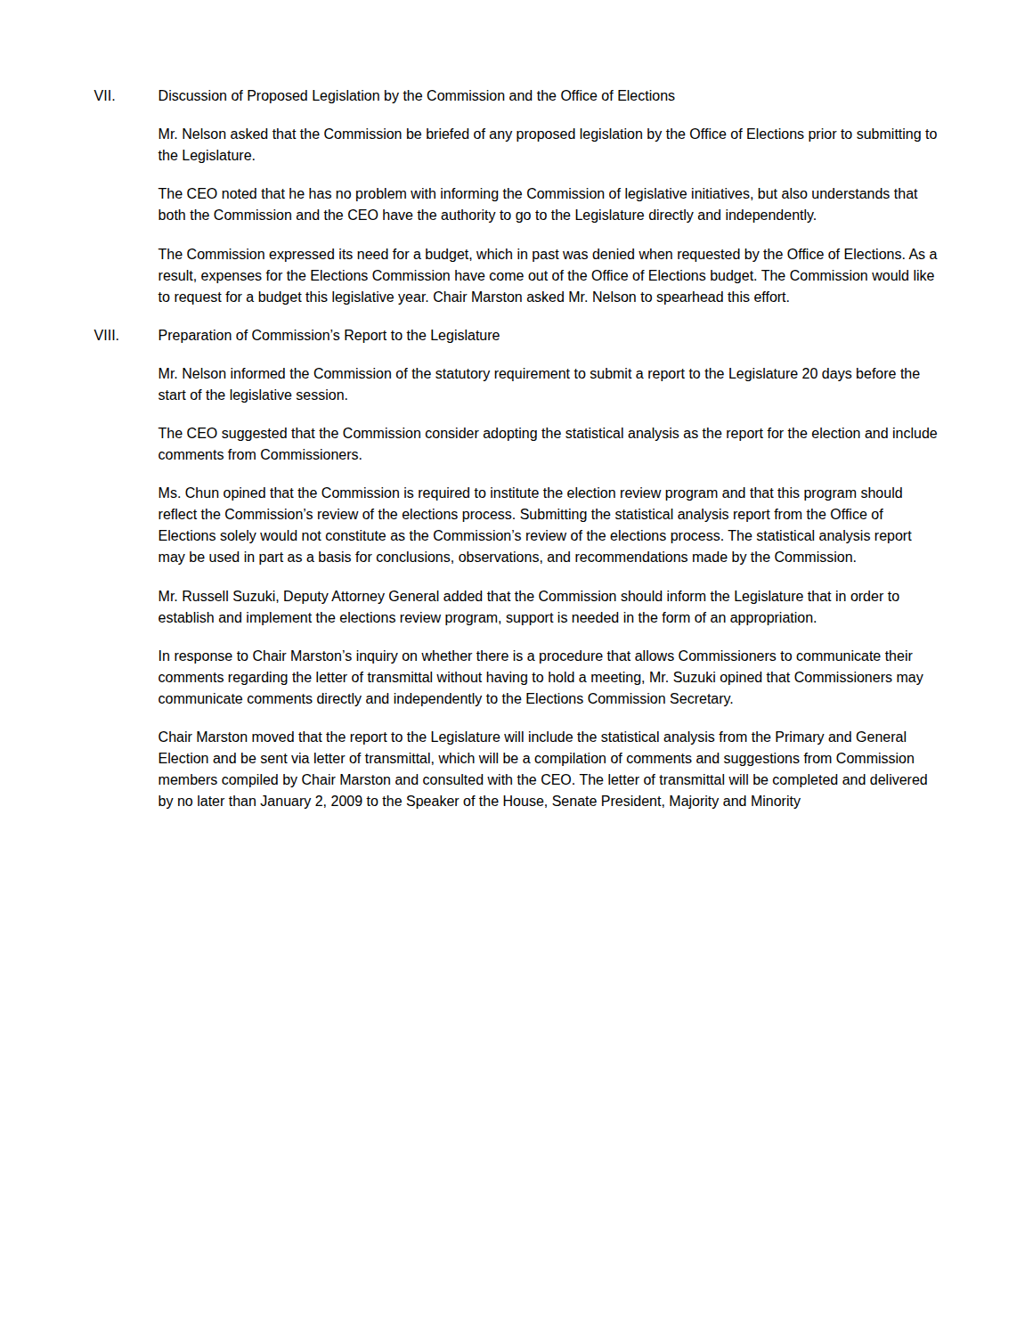VII.
Discussion of Proposed Legislation by the Commission and the Office of Elections
Mr. Nelson asked that the Commission be briefed of any proposed legislation by the Office of Elections prior to submitting to the Legislature.
The CEO noted that he has no problem with informing the Commission of legislative initiatives, but also understands that both the Commission and the CEO have the authority to go to the Legislature directly and independently.
The Commission expressed its need for a budget, which in past was denied when requested by the Office of Elections. As a result, expenses for the Elections Commission have come out of the Office of Elections budget. The Commission would like to request for a budget this legislative year. Chair Marston asked Mr. Nelson to spearhead this effort.
VIII.
Preparation of Commission’s Report to the Legislature
Mr. Nelson informed the Commission of the statutory requirement to submit a report to the Legislature 20 days before the start of the legislative session.
The CEO suggested that the Commission consider adopting the statistical analysis as the report for the election and include comments from Commissioners.
Ms. Chun opined that the Commission is required to institute the election review program and that this program should reflect the Commission’s review of the elections process. Submitting the statistical analysis report from the Office of Elections solely would not constitute as the Commission’s review of the elections process. The statistical analysis report may be used in part as a basis for conclusions, observations, and recommendations made by the Commission.
Mr. Russell Suzuki, Deputy Attorney General added that the Commission should inform the Legislature that in order to establish and implement the elections review program, support is needed in the form of an appropriation.
In response to Chair Marston’s inquiry on whether there is a procedure that allows Commissioners to communicate their comments regarding the letter of transmittal without having to hold a meeting, Mr. Suzuki opined that Commissioners may communicate comments directly and independently to the Elections Commission Secretary.
Chair Marston moved that the report to the Legislature will include the statistical analysis from the Primary and General Election and be sent via letter of transmittal, which will be a compilation of comments and suggestions from Commission members compiled by Chair Marston and consulted with the CEO. The letter of transmittal will be completed and delivered by no later than January 2, 2009 to the Speaker of the House, Senate President, Majority and Minority